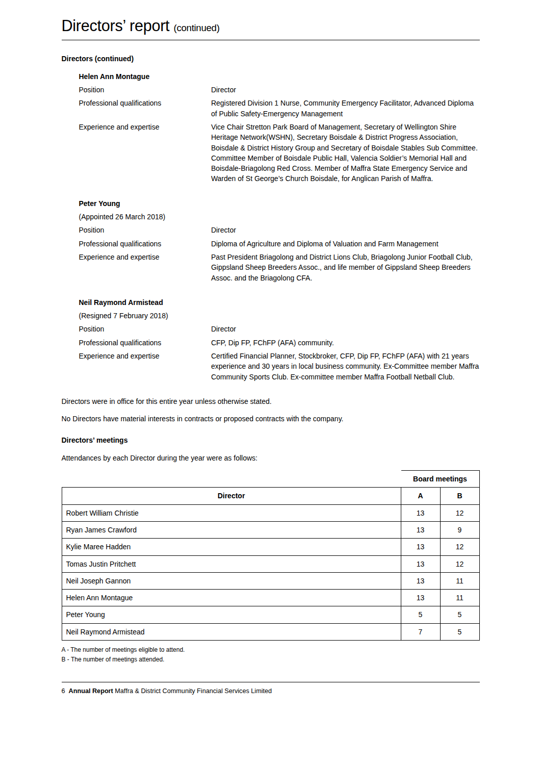Directors’ report (continued)
Directors (continued)
Helen Ann Montague
| Position | Director |
| Professional qualifications | Registered Division 1 Nurse, Community Emergency Facilitator, Advanced Diploma of Public Safety-Emergency Management |
| Experience and expertise | Vice Chair Stretton Park Board of Management, Secretary of Wellington Shire Heritage Network(WSHN), Secretary Boisdale & District Progress Association, Boisdale & District History Group and Secretary of Boisdale Stables Sub Committee. Committee Member of Boisdale Public Hall, Valencia Soldier’s Memorial Hall and Boisdale-Briagolong Red Cross. Member of Maffra State Emergency Service and Warden of St George’s Church Boisdale, for Anglican Parish of Maffra. |
Peter Young
(Appointed 26 March 2018)
| Position | Director |
| Professional qualifications | Diploma of Agriculture and Diploma of Valuation and Farm Management |
| Experience and expertise | Past President Briagolong and District Lions Club, Briagolong Junior Football Club, Gippsland Sheep Breeders Assoc., and life member of Gippsland Sheep Breeders Assoc. and the Briagolong CFA. |
Neil Raymond Armistead
(Resigned 7 February 2018)
| Position | Director |
| Professional qualifications | CFP, Dip FP, FChFP (AFA) community. |
| Experience and expertise | Certified Financial Planner, Stockbroker, CFP, Dip FP, FChFP (AFA) with 21 years experience and 30 years in local business community. Ex-Committee member Maffra Community Sports Club. Ex-committee member Maffra Football Netball Club. |
Directors were in office for this entire year unless otherwise stated.
No Directors have material interests in contracts or proposed contracts with the company.
Directors’ meetings
Attendances by each Director during the year were as follows:
| | Board meetings |
| --- | --- |
| Director | A | B |
| Robert William Christie | 13 | 12 |
| Ryan James Crawford | 13 | 9 |
| Kylie Maree Hadden | 13 | 12 |
| Tomas Justin Pritchett | 13 | 12 |
| Neil Joseph Gannon | 13 | 11 |
| Helen Ann Montague | 13 | 11 |
| Peter Young | 5 | 5 |
| Neil Raymond Armistead | 7 | 5 |
A - The number of meetings eligible to attend.
B - The number of meetings attended.
6 Annual Report Maffra & District Community Financial Services Limited